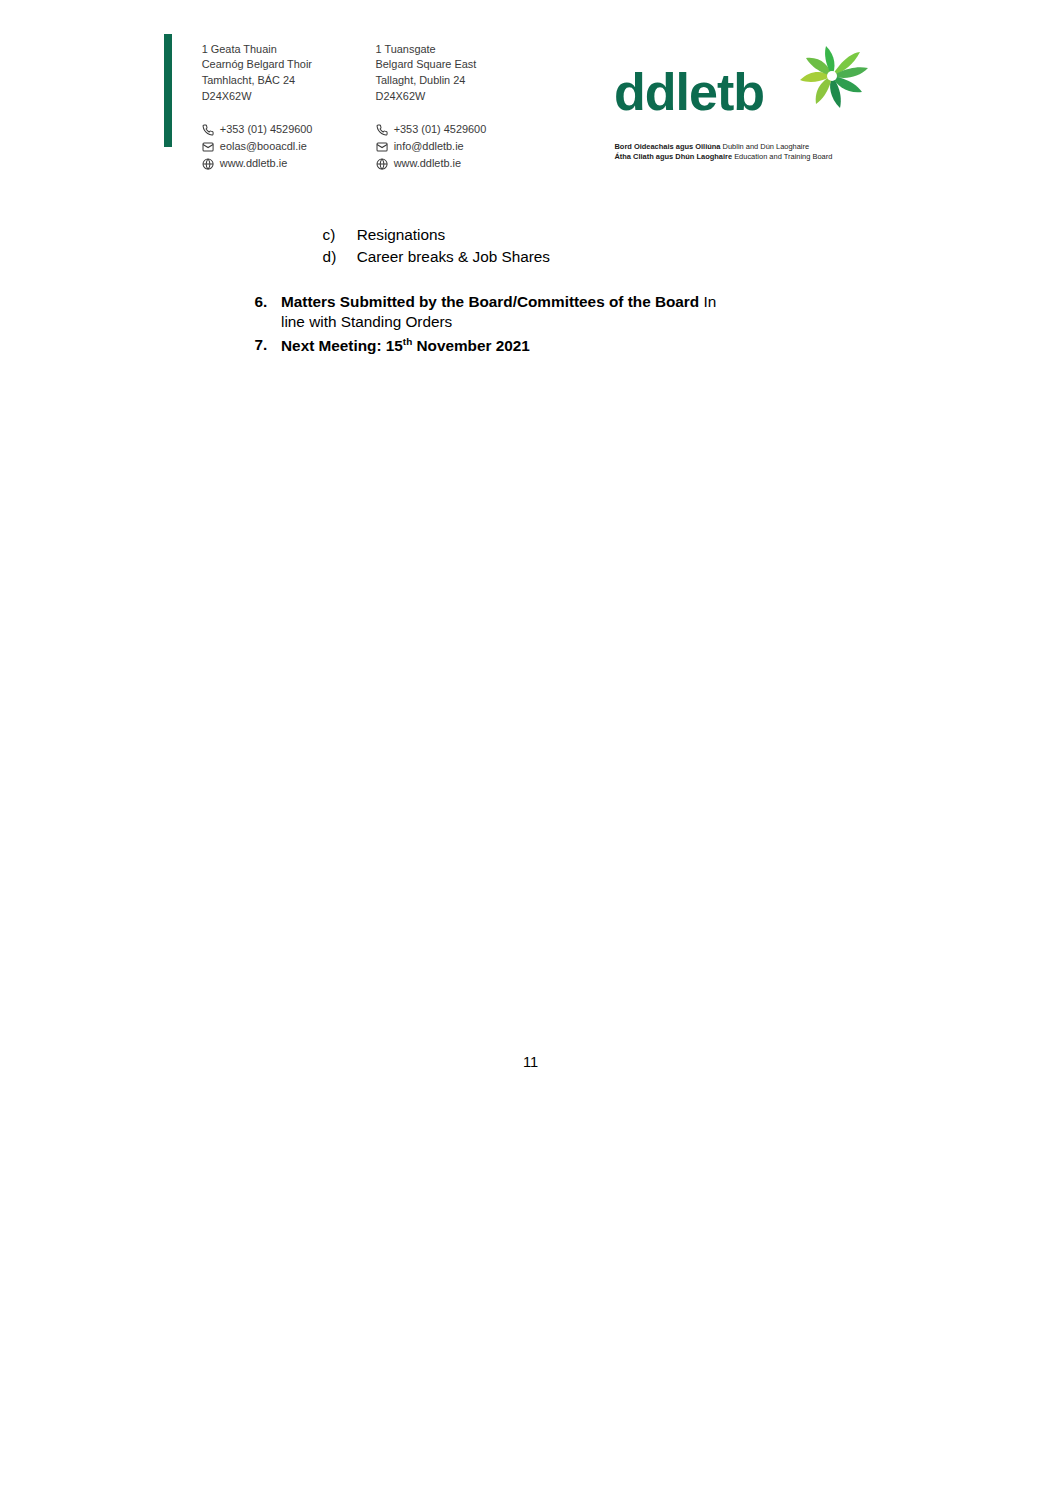1 Geata Thuain
Cearnóg Belgard Thoir
Tamhlacht, BÁC 24
D24X62W
+353 (01) 4529600
eolas@booacdl.ie
www.ddletb.ie
1 Tuansgate
Belgard Square East
Tallaght, Dublin 24
D24X62W
+353 (01) 4529600
info@ddletb.ie
www.ddletb.ie
ddletb
Bord Oideachais agus Oiliúna Dublin and Dún Laoghaire
Átha Cliath agus Dhún Laoghaire Education and Training Board
c) Resignations
d) Career breaks & Job Shares
6. Matters Submitted by the Board/Committees of the Board In
line with Standing Orders
7. Next Meeting: 15th November 2021
11